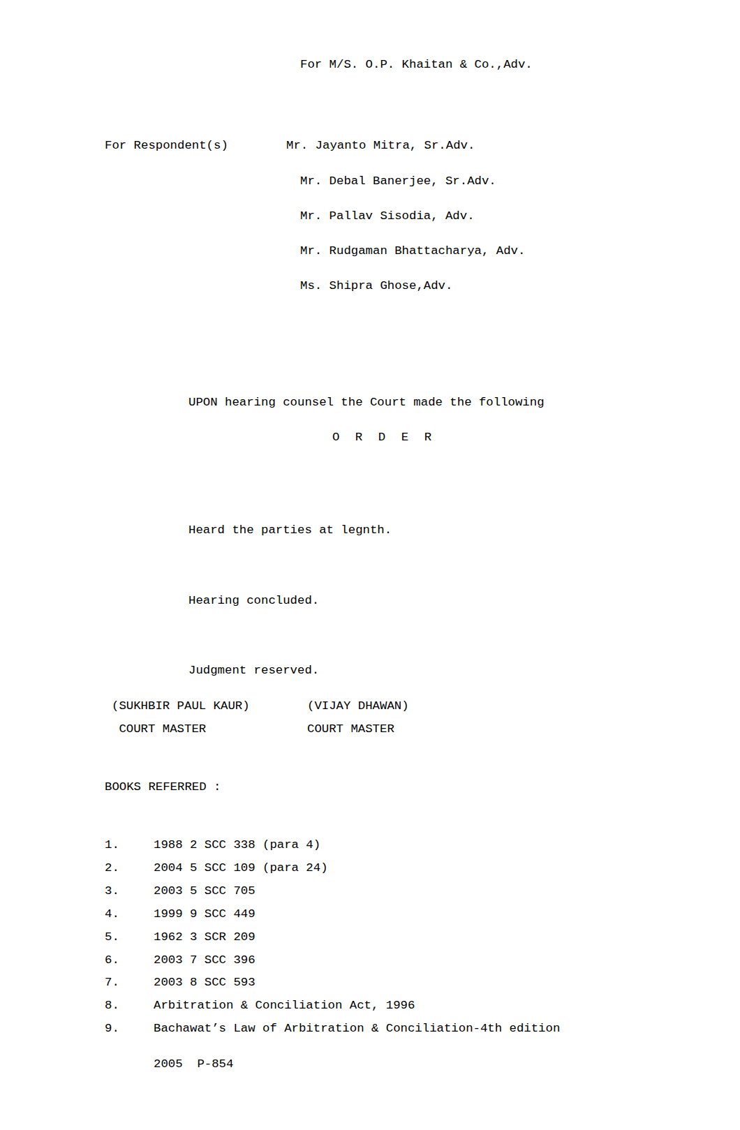For M/S. O.P. Khaitan & Co.,Adv.
For Respondent(s)
Mr. Jayanto Mitra, Sr.Adv.
Mr. Debal Banerjee, Sr.Adv.
Mr. Pallav Sisodia, Adv.
Mr. Rudgaman Bhattacharya, Adv.
Ms. Shipra Ghose,Adv.
UPON hearing counsel the Court made the following
O R D E R
Heard the parties at legnth.
Hearing concluded.
Judgment reserved.
(SUKHBIR PAUL KAUR)
(VIJAY DHAWAN)
COURT MASTER
COURT MASTER
BOOKS REFERRED :
1. 1988 2 SCC 338 (para 4)
2. 2004 5 SCC 109 (para 24)
3. 2003 5 SCC 705
4. 1999 9 SCC 449
5. 1962 3 SCR 209
6. 2003 7 SCC 396
7. 2003 8 SCC 593
8. Arbitration & Conciliation Act, 1996
9. Bachawat’s Law of Arbitration & Conciliation-4th edition
2005 P-854